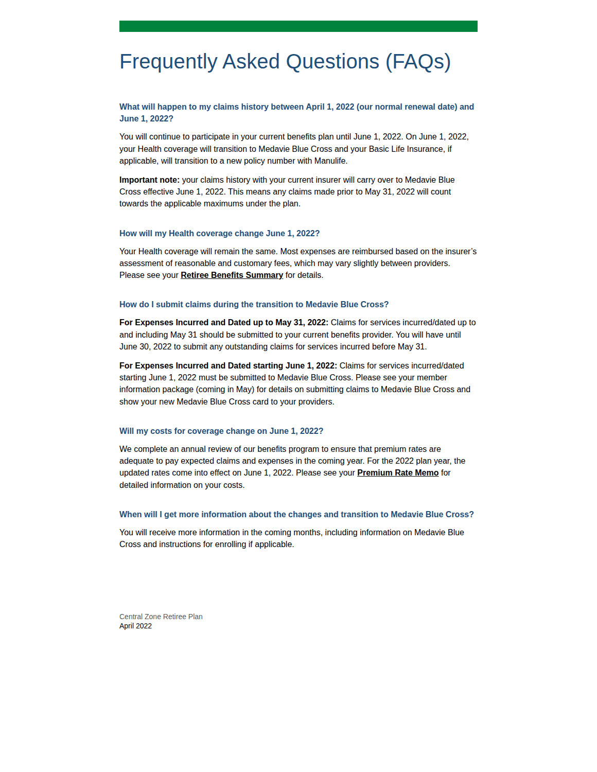Frequently Asked Questions (FAQs)
What will happen to my claims history between April 1, 2022 (our normal renewal date) and June 1, 2022?
You will continue to participate in your current benefits plan until June 1, 2022. On June 1, 2022, your Health coverage will transition to Medavie Blue Cross and your Basic Life Insurance, if applicable, will transition to a new policy number with Manulife.
Important note: your claims history with your current insurer will carry over to Medavie Blue Cross effective June 1, 2022. This means any claims made prior to May 31, 2022 will count towards the applicable maximums under the plan.
How will my Health coverage change June 1, 2022?
Your Health coverage will remain the same. Most expenses are reimbursed based on the insurer’s assessment of reasonable and customary fees, which may vary slightly between providers. Please see your Retiree Benefits Summary for details.
How do I submit claims during the transition to Medavie Blue Cross?
For Expenses Incurred and Dated up to May 31, 2022: Claims for services incurred/dated up to and including May 31 should be submitted to your current benefits provider. You will have until June 30, 2022 to submit any outstanding claims for services incurred before May 31.
For Expenses Incurred and Dated starting June 1, 2022: Claims for services incurred/dated starting June 1, 2022 must be submitted to Medavie Blue Cross. Please see your member information package (coming in May) for details on submitting claims to Medavie Blue Cross and show your new Medavie Blue Cross card to your providers.
Will my costs for coverage change on June 1, 2022?
We complete an annual review of our benefits program to ensure that premium rates are adequate to pay expected claims and expenses in the coming year. For the 2022 plan year, the updated rates come into effect on June 1, 2022. Please see your Premium Rate Memo for detailed information on your costs.
When will I get more information about the changes and transition to Medavie Blue Cross?
You will receive more information in the coming months, including information on Medavie Blue Cross and instructions for enrolling if applicable.
Central Zone Retiree Plan April 2022